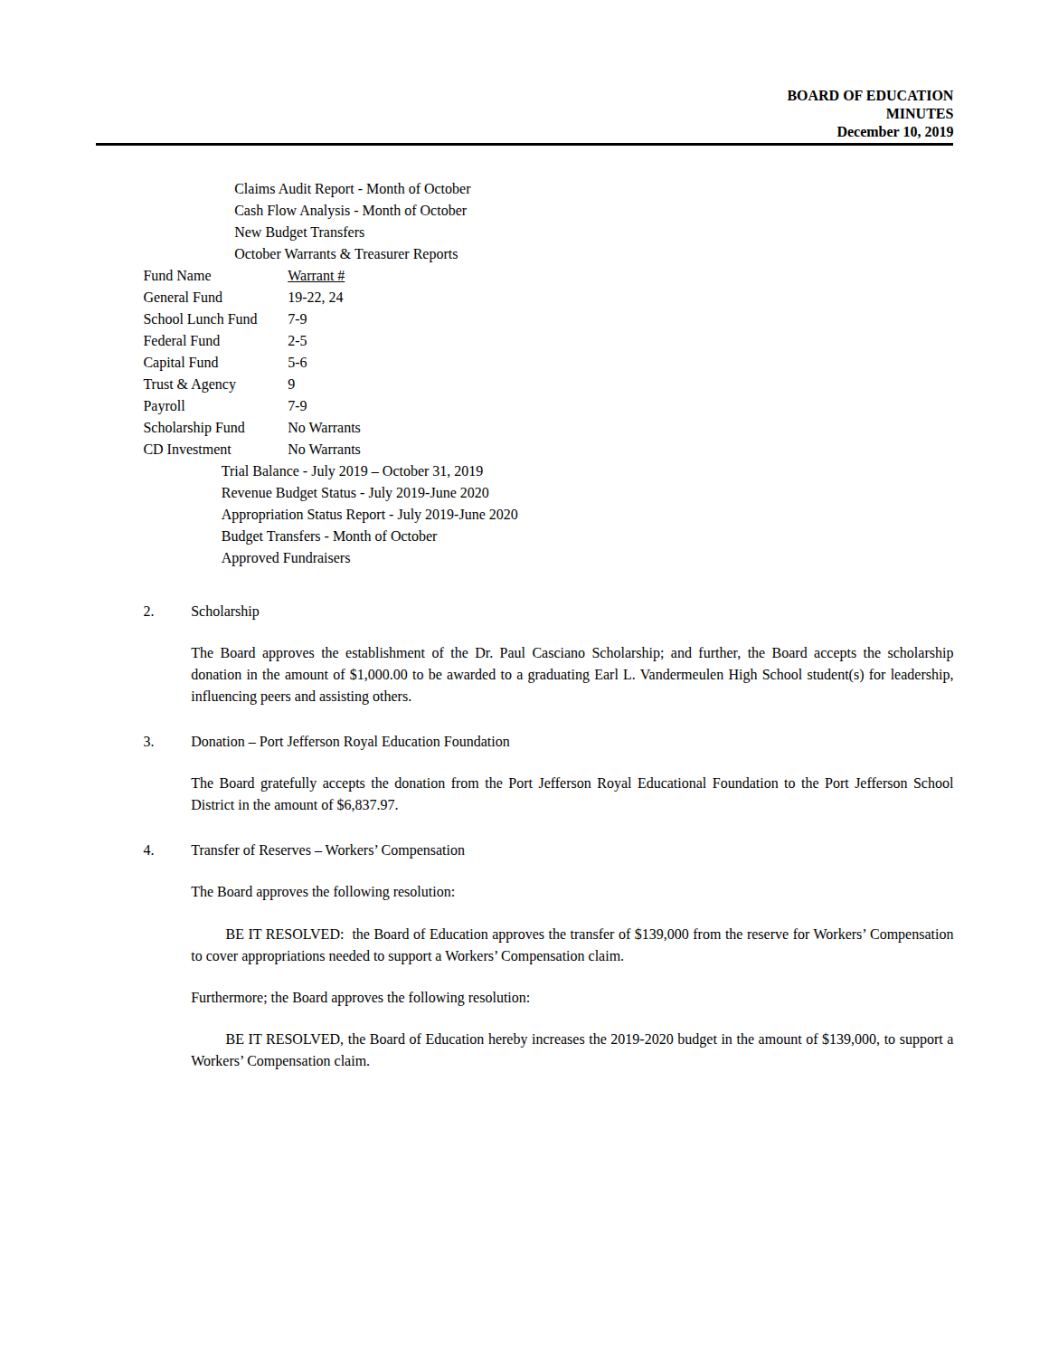BOARD OF EDUCATION
MINUTES
December 10, 2019
Claims Audit Report - Month of October
Cash Flow Analysis - Month of October
New Budget Transfers
October Warrants & Treasurer Reports
| Fund Name | Warrant # |
| General Fund | 19-22, 24 |
| School Lunch Fund | 7-9 |
| Federal Fund | 2-5 |
| Capital Fund | 5-6 |
| Trust & Agency | 9 |
| Payroll | 7-9 |
| Scholarship Fund | No Warrants |
| CD Investment | No Warrants |
Trial Balance - July 2019 – October 31, 2019
Revenue Budget Status - July 2019-June 2020
Appropriation Status Report - July 2019-June 2020
Budget Transfers - Month of October
Approved Fundraisers
Scholarship
The Board approves the establishment of the Dr. Paul Casciano Scholarship; and further, the Board accepts the scholarship donation in the amount of $1,000.00 to be awarded to a graduating Earl L. Vandermeulen High School student(s) for leadership, influencing peers and assisting others.
Donation – Port Jefferson Royal Education Foundation
The Board gratefully accepts the donation from the Port Jefferson Royal Educational Foundation to the Port Jefferson School District in the amount of $6,837.97.
Transfer of Reserves – Workers’ Compensation
The Board approves the following resolution:
BE IT RESOLVED: the Board of Education approves the transfer of $139,000 from the reserve for Workers’ Compensation to cover appropriations needed to support a Workers’ Compensation claim.
Furthermore; the Board approves the following resolution:
BE IT RESOLVED, the Board of Education hereby increases the 2019-2020 budget in the amount of $139,000, to support a Workers’ Compensation claim.